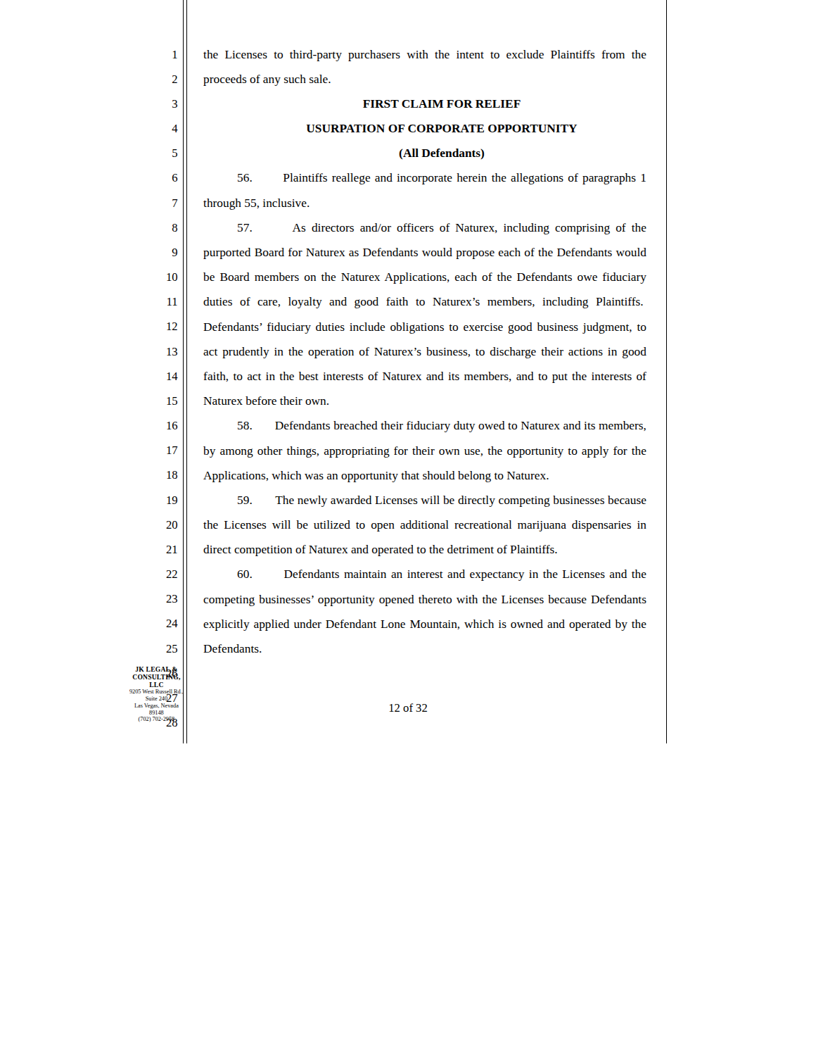1
2
3
4
5
6
7
8
9
10
11
12
13
14
15
16
17
18
19
20
21
22
23
24
25
26
27
28
the Licenses to third-party purchasers with the intent to exclude Plaintiffs from the proceeds of any such sale.
FIRST CLAIM FOR RELIEF
USURPATION OF CORPORATE OPPORTUNITY
(All Defendants)
56. Plaintiffs reallege and incorporate herein the allegations of paragraphs 1 through 55, inclusive.
57. As directors and/or officers of Naturex, including comprising of the purported Board for Naturex as Defendants would propose each of the Defendants would be Board members on the Naturex Applications, each of the Defendants owe fiduciary duties of care, loyalty and good faith to Naturex’s members, including Plaintiffs. Defendants’ fiduciary duties include obligations to exercise good business judgment, to act prudently in the operation of Naturex’s business, to discharge their actions in good faith, to act in the best interests of Naturex and its members, and to put the interests of Naturex before their own.
58. Defendants breached their fiduciary duty owed to Naturex and its members, by among other things, appropriating for their own use, the opportunity to apply for the Applications, which was an opportunity that should belong to Naturex.
59. The newly awarded Licenses will be directly competing businesses because the Licenses will be utilized to open additional recreational marijuana dispensaries in direct competition of Naturex and operated to the detriment of Plaintiffs.
60. Defendants maintain an interest and expectancy in the Licenses and the competing businesses’ opportunity opened thereto with the Licenses because Defendants explicitly applied under Defendant Lone Mountain, which is owned and operated by the Defendants.
JK LEGAL &
CONSULTING, LLC
9205 West Russell Rd., Suite 240
Las Vegas, Nevada 89148
(702) 702-2958
12 of 32